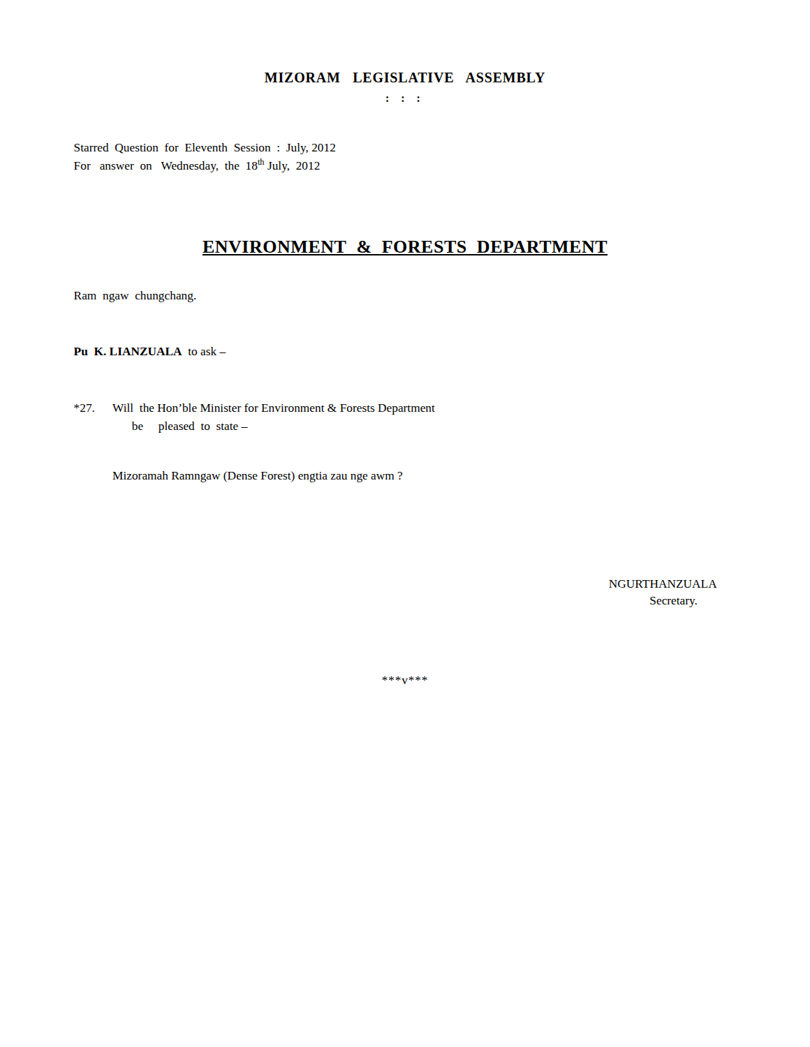MIZORAM LEGISLATIVE ASSEMBLY
: : :
Starred Question for Eleventh Session : July, 2012
For answer on Wednesday, the 18th July, 2012
ENVIRONMENT & FORESTS DEPARTMENT
Ram ngaw chungchang.
Pu K. LIANZUALA to ask –
*27. Will the Hon’ble Minister for Environment & Forests Department be pleased to state –
Mizoramah Ramngaw (Dense Forest) engtia zau nge awm ?
NGURTHANZUALA Secretary.
***v***